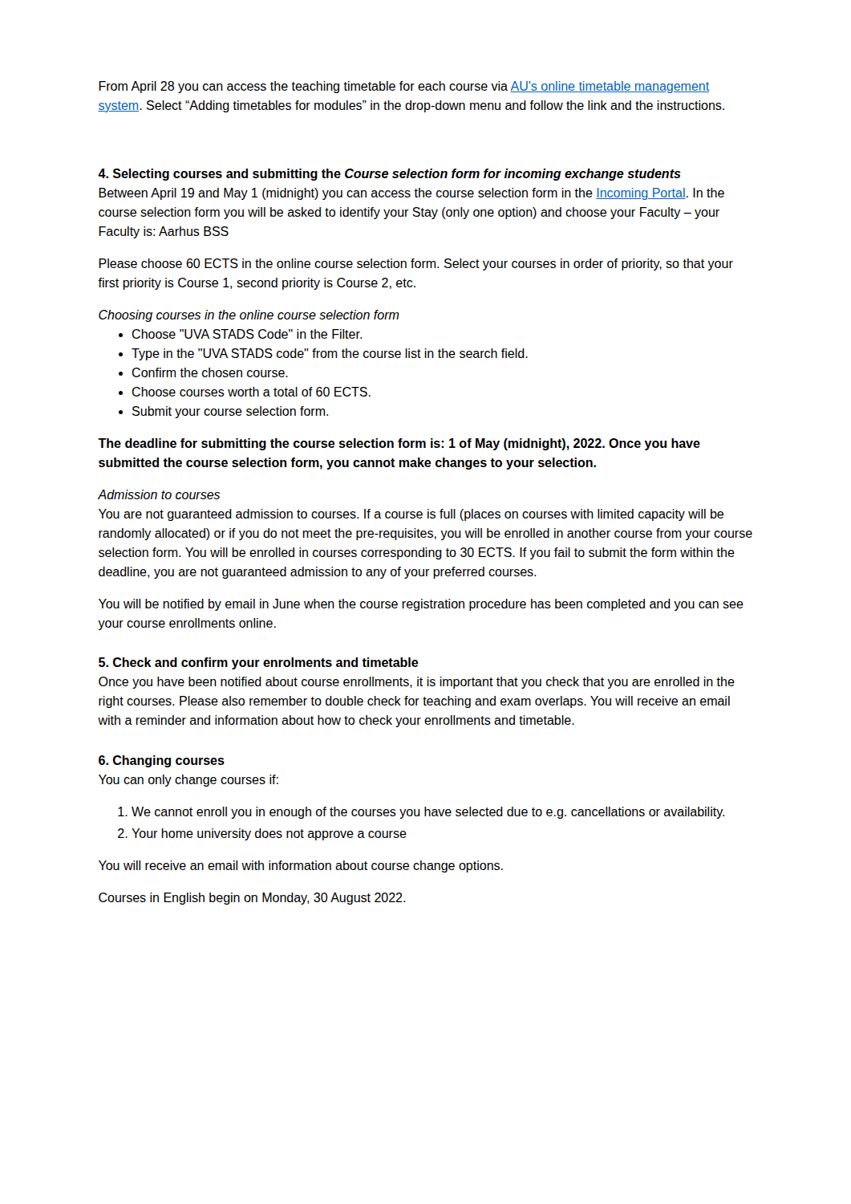From April 28 you can access the teaching timetable for each course via AU's online timetable management system. Select “Adding timetables for modules” in the drop-down menu and follow the link and the instructions.
4. Selecting courses and submitting the Course selection form for incoming exchange students
Between April 19 and May 1 (midnight) you can access the course selection form in the Incoming Portal. In the course selection form you will be asked to identify your Stay (only one option) and choose your Faculty – your Faculty is: Aarhus BSS
Please choose 60 ECTS in the online course selection form. Select your courses in order of priority, so that your first priority is Course 1, second priority is Course 2, etc.
Choosing courses in the online course selection form
Choose "UVA STADS Code" in the Filter.
Type in the "UVA STADS code" from the course list in the search field.
Confirm the chosen course.
Choose courses worth a total of 60 ECTS.
Submit your course selection form.
The deadline for submitting the course selection form is: 1 of May (midnight), 2022. Once you have submitted the course selection form, you cannot make changes to your selection.
Admission to courses
You are not guaranteed admission to courses. If a course is full (places on courses with limited capacity will be randomly allocated) or if you do not meet the pre-requisites, you will be enrolled in another course from your course selection form. You will be enrolled in courses corresponding to 30 ECTS. If you fail to submit the form within the deadline, you are not guaranteed admission to any of your preferred courses.
You will be notified by email in June when the course registration procedure has been completed and you can see your course enrollments online.
5. Check and confirm your enrolments and timetable
Once you have been notified about course enrollments, it is important that you check that you are enrolled in the right courses. Please also remember to double check for teaching and exam overlaps. You will receive an email with a reminder and information about how to check your enrollments and timetable.
6. Changing courses
You can only change courses if:
We cannot enroll you in enough of the courses you have selected due to e.g. cancellations or availability.
Your home university does not approve a course
You will receive an email with information about course change options.
Courses in English begin on Monday, 30 August 2022.